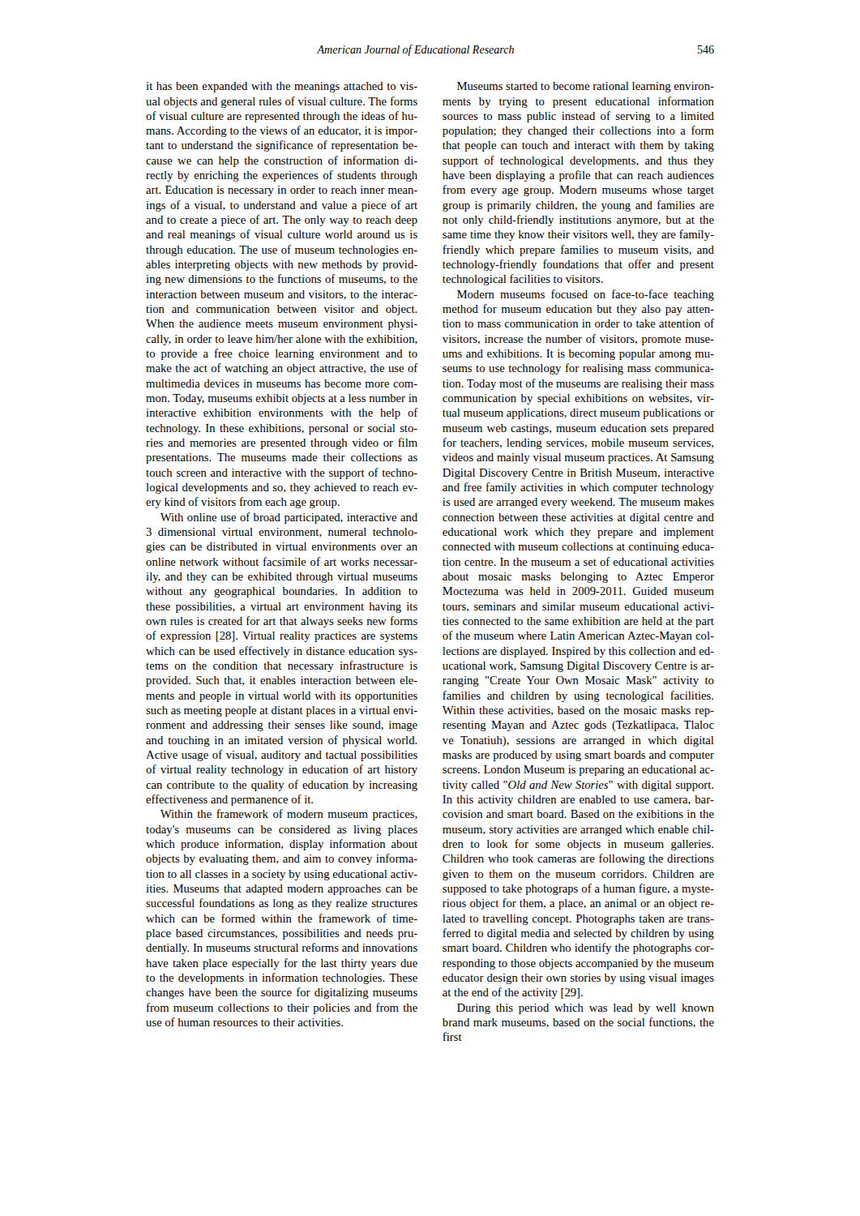American Journal of Educational Research 546
it has been expanded with the meanings attached to visual objects and general rules of visual culture. The forms of visual culture are represented through the ideas of humans. According to the views of an educator, it is important to understand the significance of representation because we can help the construction of information directly by enriching the experiences of students through art. Education is necessary in order to reach inner meanings of a visual, to understand and value a piece of art and to create a piece of art. The only way to reach deep and real meanings of visual culture world around us is through education. The use of museum technologies enables interpreting objects with new methods by providing new dimensions to the functions of museums, to the interaction between museum and visitors, to the interaction and communication between visitor and object. When the audience meets museum environment physically, in order to leave him/her alone with the exhibition, to provide a free choice learning environment and to make the act of watching an object attractive, the use of multimedia devices in museums has become more common. Today, museums exhibit objects at a less number in interactive exhibition environments with the help of technology. In these exhibitions, personal or social stories and memories are presented through video or film presentations. The museums made their collections as touch screen and interactive with the support of technological developments and so, they achieved to reach every kind of visitors from each age group.
With online use of broad participated, interactive and 3 dimensional virtual environment, numeral technologies can be distributed in virtual environments over an online network without facsimile of art works necessarily, and they can be exhibited through virtual museums without any geographical boundaries. In addition to these possibilities, a virtual art environment having its own rules is created for art that always seeks new forms of expression [28]. Virtual reality practices are systems which can be used effectively in distance education systems on the condition that necessary infrastructure is provided. Such that, it enables interaction between elements and people in virtual world with its opportunities such as meeting people at distant places in a virtual environment and addressing their senses like sound, image and touching in an imitated version of physical world. Active usage of visual, auditory and tactual possibilities of virtual reality technology in education of art history can contribute to the quality of education by increasing effectiveness and permanence of it.
Within the framework of modern museum practices, today's museums can be considered as living places which produce information, display information about objects by evaluating them, and aim to convey information to all classes in a society by using educational activities. Museums that adapted modern approaches can be successful foundations as long as they realize structures which can be formed within the framework of time-place based circumstances, possibilities and needs prudentially. In museums structural reforms and innovations have taken place especially for the last thirty years due to the developments in information technologies. These changes have been the source for digitalizing museums from museum collections to their policies and from the use of human resources to their activities.
Museums started to become rational learning environments by trying to present educational information sources to mass public instead of serving to a limited population; they changed their collections into a form that people can touch and interact with them by taking support of technological developments, and thus they have been displaying a profile that can reach audiences from every age group. Modern museums whose target group is primarily children, the young and families are not only child-friendly institutions anymore, but at the same time they know their visitors well, they are family-friendly which prepare families to museum visits, and technology-friendly foundations that offer and present technological facilities to visitors.
Modern museums focused on face-to-face teaching method for museum education but they also pay attention to mass communication in order to take attention of visitors, increase the number of visitors, promote museums and exhibitions. It is becoming popular among museums to use technology for realising mass communication. Today most of the museums are realising their mass communication by special exhibitions on websites, virtual museum applications, direct museum publications or museum web castings, museum education sets prepared for teachers, lending services, mobile museum services, videos and mainly visual museum practices. At Samsung Digital Discovery Centre in British Museum, interactive and free family activities in which computer technology is used are arranged every weekend. The museum makes connection between these activities at digital centre and educational work which they prepare and implement connected with museum collections at continuing education centre. In the museum a set of educational activities about mosaic masks belonging to Aztec Emperor Moctezuma was held in 2009-2011. Guided museum tours, seminars and similar museum educational activities connected to the same exhibition are held at the part of the museum where Latin American Aztec-Mayan collections are displayed. Inspired by this collection and educational work, Samsung Digital Discovery Centre is arranging "Create Your Own Mosaic Mask" activity to families and children by using tecnological facilities. Within these activities, based on the mosaic masks representing Mayan and Aztec gods (Tezkatlipaca, Tlaloc ve Tonatiuh), sessions are arranged in which digital masks are produced by using smart boards and computer screens. London Museum is preparing an educational activity called "Old and New Stories" with digital support. In this activity children are enabled to use camera, barcovision and smart board. Based on the exibitions in the museum, story activities are arranged which enable children to look for some objects in museum galleries. Children who took cameras are following the directions given to them on the museum corridors. Children are supposed to take photograps of a human figure, a mysterious object for them, a place, an animal or an object related to travelling concept. Photographs taken are transferred to digital media and selected by children by using smart board. Children who identify the photographs corresponding to those objects accompanied by the museum educator design their own stories by using visual images at the end of the activity [29].
During this period which was lead by well known brand mark museums, based on the social functions, the first